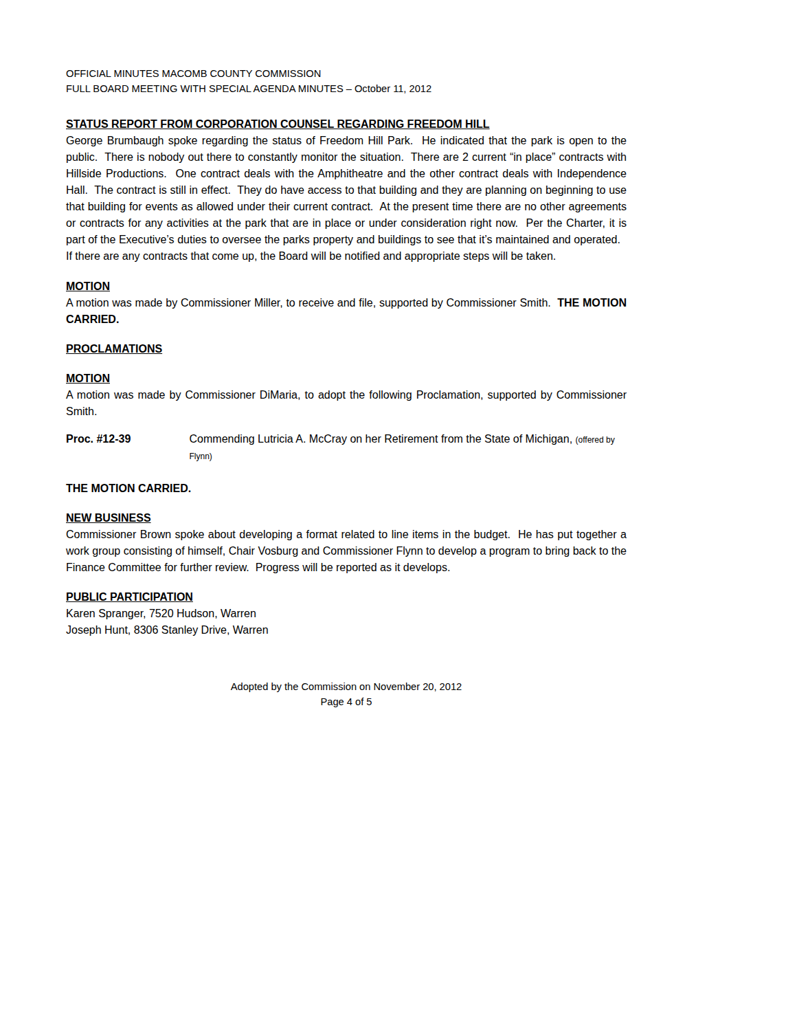OFFICIAL MINUTES MACOMB COUNTY COMMISSION
FULL BOARD MEETING WITH SPECIAL AGENDA MINUTES – October 11, 2012
Status Report from Corporation Counsel Regarding Freedom Hill
George Brumbaugh spoke regarding the status of Freedom Hill Park. He indicated that the park is open to the public. There is nobody out there to constantly monitor the situation. There are 2 current “in place” contracts with Hillside Productions. One contract deals with the Amphitheatre and the other contract deals with Independence Hall. The contract is still in effect. They do have access to that building and they are planning on beginning to use that building for events as allowed under their current contract. At the present time there are no other agreements or contracts for any activities at the park that are in place or under consideration right now. Per the Charter, it is part of the Executive’s duties to oversee the parks property and buildings to see that it’s maintained and operated. If there are any contracts that come up, the Board will be notified and appropriate steps will be taken.
Motion
A motion was made by Commissioner Miller, to receive and file, supported by Commissioner Smith. THE MOTION CARRIED.
Proclamations
Motion
A motion was made by Commissioner DiMaria, to adopt the following Proclamation, supported by Commissioner Smith.
| Proc. #12-39 | Commending Lutricia A. McCray on her Retirement from the State of Michigan, (offered by Flynn) |
THE MOTION CARRIED.
New Business
Commissioner Brown spoke about developing a format related to line items in the budget. He has put together a work group consisting of himself, Chair Vosburg and Commissioner Flynn to develop a program to bring back to the Finance Committee for further review. Progress will be reported as it develops.
Public Participation
Karen Spranger, 7520 Hudson, Warren
Joseph Hunt, 8306 Stanley Drive, Warren
Adopted by the Commission on November 20, 2012
Page 4 of 5